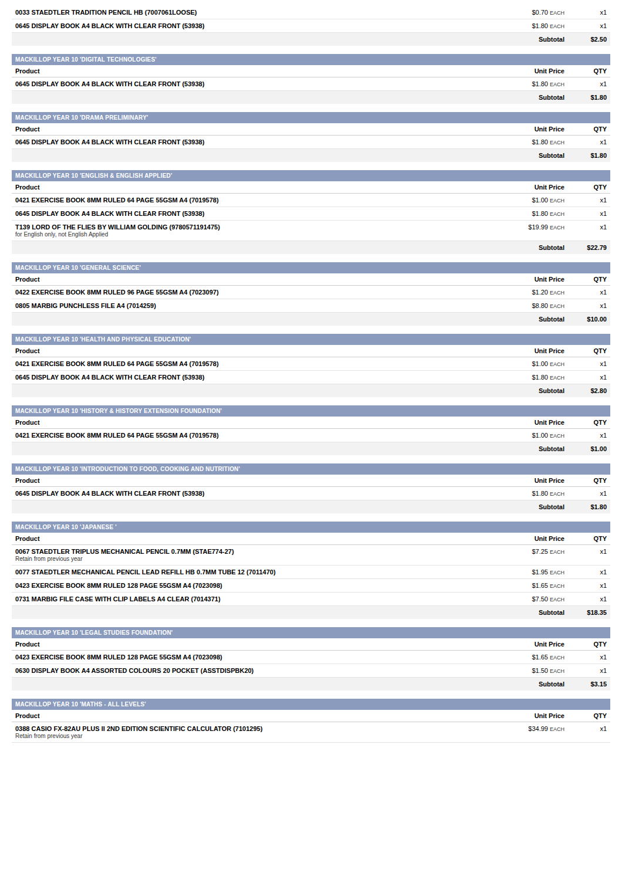| 0033 STAEDTLER TRADITION PENCIL HB (7007061LOOSE) | $0.70 EACH | x1 |
| 0645 DISPLAY BOOK A4 BLACK WITH CLEAR FRONT (53938) | $1.80 EACH | x1 |
| | Subtotal | $2.50 |
| MACKILLOP YEAR 10 'DIGITAL TECHNOLOGIES' |
| Product | Unit Price | QTY |
| 0645 DISPLAY BOOK A4 BLACK WITH CLEAR FRONT (53938) | $1.80 EACH | x1 |
| | Subtotal | $1.80 |
| MACKILLOP YEAR 10 'DRAMA PRELIMINARY' |
| Product | Unit Price | QTY |
| 0645 DISPLAY BOOK A4 BLACK WITH CLEAR FRONT (53938) | $1.80 EACH | x1 |
| | Subtotal | $1.80 |
| MACKILLOP YEAR 10 'ENGLISH & ENGLISH APPLIED' |
| Product | Unit Price | QTY |
| 0421 EXERCISE BOOK 8MM RULED 64 PAGE 55GSM A4 (7019578) | $1.00 EACH | x1 |
| 0645 DISPLAY BOOK A4 BLACK WITH CLEAR FRONT (53938) | $1.80 EACH | x1 |
| T139 LORD OF THE FLIES BY WILLIAM GOLDING (9780571191475) for English only, not English Applied | $19.99 EACH | x1 |
| | Subtotal | $22.79 |
| MACKILLOP YEAR 10 'GENERAL SCIENCE' |
| Product | Unit Price | QTY |
| 0422 EXERCISE BOOK 8MM RULED 96 PAGE 55GSM A4 (7023097) | $1.20 EACH | x1 |
| 0805 MARBIG PUNCHLESS FILE A4 (7014259) | $8.80 EACH | x1 |
| | Subtotal | $10.00 |
| MACKILLOP YEAR 10 'HEALTH AND PHYSICAL EDUCATION' |
| Product | Unit Price | QTY |
| 0421 EXERCISE BOOK 8MM RULED 64 PAGE 55GSM A4 (7019578) | $1.00 EACH | x1 |
| 0645 DISPLAY BOOK A4 BLACK WITH CLEAR FRONT (53938) | $1.80 EACH | x1 |
| | Subtotal | $2.80 |
| MACKILLOP YEAR 10 'HISTORY & HISTORY EXTENSION FOUNDATION' |
| Product | Unit Price | QTY |
| 0421 EXERCISE BOOK 8MM RULED 64 PAGE 55GSM A4 (7019578) | $1.00 EACH | x1 |
| | Subtotal | $1.00 |
| MACKILLOP YEAR 10 'INTRODUCTION TO FOOD, COOKING AND NUTRITION' |
| Product | Unit Price | QTY |
| 0645 DISPLAY BOOK A4 BLACK WITH CLEAR FRONT (53938) | $1.80 EACH | x1 |
| | Subtotal | $1.80 |
| MACKILLOP YEAR 10 'JAPANESE ' |
| Product | Unit Price | QTY |
| 0067 STAEDTLER TRIPLUS MECHANICAL PENCIL 0.7MM (STAE774-27) Retain from previous year | $7.25 EACH | x1 |
| 0077 STAEDTLER MECHANICAL PENCIL LEAD REFILL HB 0.7MM TUBE 12 (7011470) | $1.95 EACH | x1 |
| 0423 EXERCISE BOOK 8MM RULED 128 PAGE 55GSM A4 (7023098) | $1.65 EACH | x1 |
| 0731 MARBIG FILE CASE WITH CLIP LABELS A4 CLEAR (7014371) | $7.50 EACH | x1 |
| | Subtotal | $18.35 |
| MACKILLOP YEAR 10 'LEGAL STUDIES FOUNDATION' |
| Product | Unit Price | QTY |
| 0423 EXERCISE BOOK 8MM RULED 128 PAGE 55GSM A4 (7023098) | $1.65 EACH | x1 |
| 0630 DISPLAY BOOK A4 ASSORTED COLOURS 20 POCKET (ASSTDISPBK20) | $1.50 EACH | x1 |
| | Subtotal | $3.15 |
| MACKILLOP YEAR 10 'MATHS - ALL LEVELS' |
| Product | Unit Price | QTY |
| 0388 CASIO FX-82AU PLUS II 2ND EDITION SCIENTIFIC CALCULATOR (7101295) Retain from previous year | $34.99 EACH | x1 |